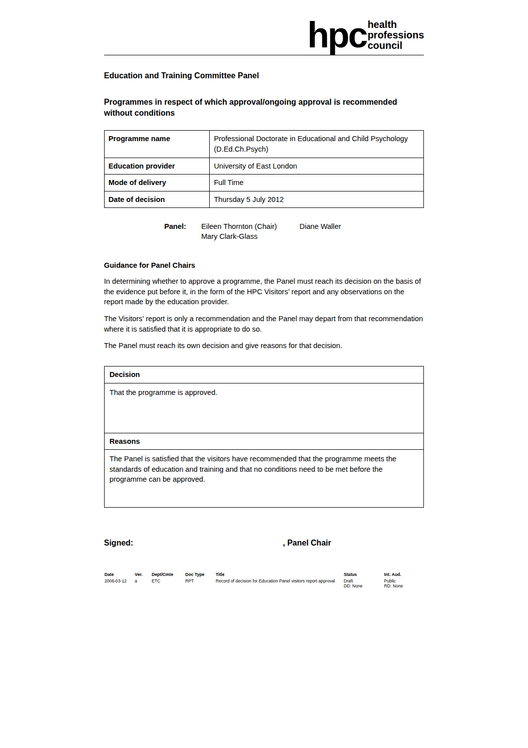hpc health professions council
Education and Training Committee Panel
Programmes in respect of which approval/ongoing approval is recommended without conditions
| Programme name | Professional Doctorate in Educational and Child Psychology (D.Ed.Ch.Psych) |
| Education provider | University of East London |
| Mode of delivery | Full Time |
| Date of decision | Thursday 5 July 2012 |
| Panel: | Eileen Thornton (Chair) Mary Clark-Glass | Diane Waller |
Guidance for Panel Chairs
In determining whether to approve a programme, the Panel must reach its decision on the basis of the evidence put before it, in the form of the HPC Visitors’ report and any observations on the report made by the education provider.
The Visitors’ report is only a recommendation and the Panel may depart from that recommendation where it is satisfied that it is appropriate to do so.
The Panel must reach its own decision and give reasons for that decision.
| Decision |
| That the programme is approved. |
| Reasons |
| The Panel is satisfied that the visitors have recommended that the programme meets the standards of education and training and that no conditions need to be met before the programme can be approved. |
Signed:, Panel Chair
| Date | Ver. | Dept/Cmte | Doc Type | Title | Status | Int. Aud. |
| 2008-03-12 | a | ETC | RPT | Record of decision for Education Panel visitors report approval | Draft DD: None | Public RD: None |